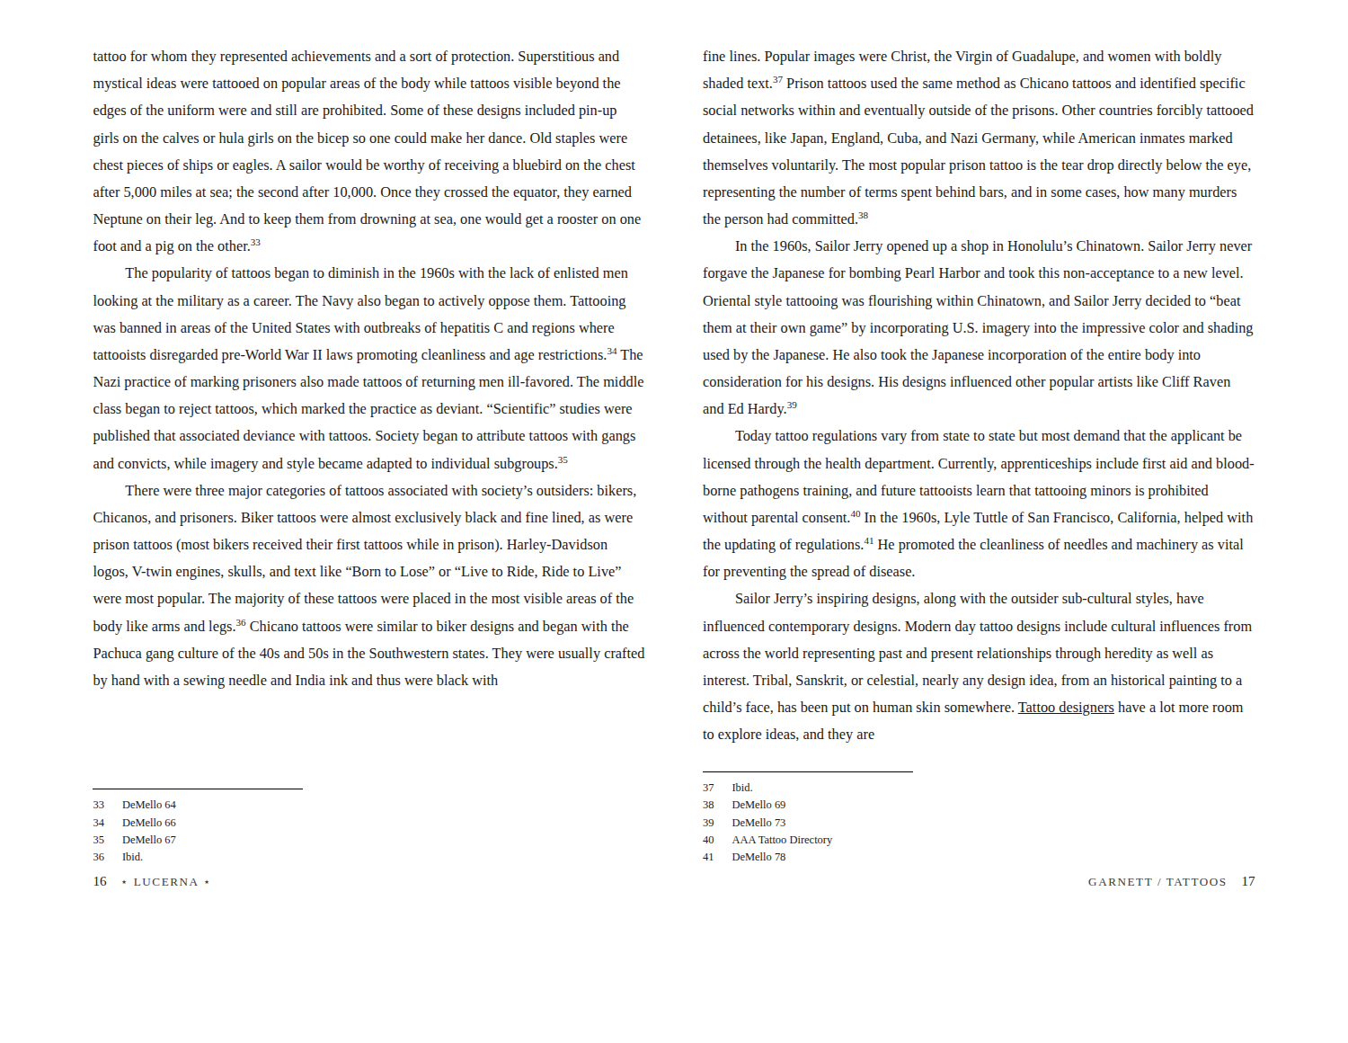tattoo for whom they represented achievements and a sort of protection. Superstitious and mystical ideas were tattooed on popular areas of the body while tattoos visible beyond the edges of the uniform were and still are prohibited. Some of these designs included pin-up girls on the calves or hula girls on the bicep so one could make her dance. Old staples were chest pieces of ships or eagles. A sailor would be worthy of receiving a bluebird on the chest after 5,000 miles at sea; the second after 10,000. Once they crossed the equator, they earned Neptune on their leg. And to keep them from drowning at sea, one would get a rooster on one foot and a pig on the other.33
The popularity of tattoos began to diminish in the 1960s with the lack of enlisted men looking at the military as a career. The Navy also began to actively oppose them. Tattooing was banned in areas of the United States with outbreaks of hepatitis C and regions where tattooists disregarded pre-World War II laws promoting cleanliness and age restrictions.34 The Nazi practice of marking prisoners also made tattoos of returning men ill-favored. The middle class began to reject tattoos, which marked the practice as deviant. “Scientific” studies were published that associated deviance with tattoos. Society began to attribute tattoos with gangs and convicts, while imagery and style became adapted to individual subgroups.35
There were three major categories of tattoos associated with society’s outsiders: bikers, Chicanos, and prisoners. Biker tattoos were almost exclusively black and fine lined, as were prison tattoos (most bikers received their first tattoos while in prison). Harley-Davidson logos, V-twin engines, skulls, and text like “Born to Lose” or “Live to Ride, Ride to Live” were most popular. The majority of these tattoos were placed in the most visible areas of the body like arms and legs.36 Chicano tattoos were similar to biker designs and began with the Pachuca gang culture of the 40s and 50s in the Southwestern states. They were usually crafted by hand with a sewing needle and India ink and thus were black with
33 DeMello 64
34 DeMello 66
35 DeMello 67
36 Ibid.
16 ⋆ LUCERNA ⋆
fine lines. Popular images were Christ, the Virgin of Guadalupe, and women with boldly shaded text.37 Prison tattoos used the same method as Chicano tattoos and identified specific social networks within and eventually outside of the prisons. Other countries forcibly tattooed detainees, like Japan, England, Cuba, and Nazi Germany, while American inmates marked themselves voluntarily. The most popular prison tattoo is the tear drop directly below the eye, representing the number of terms spent behind bars, and in some cases, how many murders the person had committed.38
In the 1960s, Sailor Jerry opened up a shop in Honolulu’s Chinatown. Sailor Jerry never forgave the Japanese for bombing Pearl Harbor and took this non-acceptance to a new level. Oriental style tattooing was flourishing within Chinatown, and Sailor Jerry decided to “beat them at their own game” by incorporating U.S. imagery into the impressive color and shading used by the Japanese. He also took the Japanese incorporation of the entire body into consideration for his designs. His designs influenced other popular artists like Cliff Raven and Ed Hardy.39
Today tattoo regulations vary from state to state but most demand that the applicant be licensed through the health department. Currently, apprenticeships include first aid and blood-borne pathogens training, and future tattooists learn that tattooing minors is prohibited without parental consent.40 In the 1960s, Lyle Tuttle of San Francisco, California, helped with the updating of regulations.41 He promoted the cleanliness of needles and machinery as vital for preventing the spread of disease.
Sailor Jerry’s inspiring designs, along with the outsider sub-cultural styles, have influenced contemporary designs. Modern day tattoo designs include cultural influences from across the world representing past and present relationships through heredity as well as interest. Tribal, Sanskrit, or celestial, nearly any design idea, from an historical painting to a child’s face, has been put on human skin somewhere. Tattoo designers have a lot more room to explore ideas, and they are
37 Ibid.
38 DeMello 69
39 DeMello 73
40 AAA Tattoo Directory
41 DeMello 78
GARNETT / TATTOOS 17